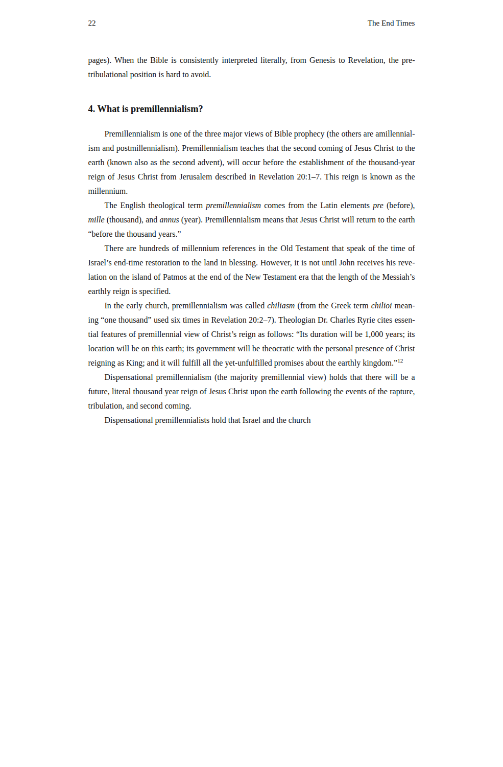22 The End Times
pages). When the Bible is consistently interpreted literally, from Genesis to Revelation, the pretribulational position is hard to avoid.
4. What is premillennialism?
Premillennialism is one of the three major views of Bible prophecy (the others are amillennialism and postmillennialism). Premillennialism teaches that the second coming of Jesus Christ to the earth (known also as the second advent), will occur before the establishment of the thousand-year reign of Jesus Christ from Jerusalem described in Revelation 20:1–7. This reign is known as the millennium.
The English theological term premillennialism comes from the Latin elements pre (before), mille (thousand), and annus (year). Premillennialism means that Jesus Christ will return to the earth “before the thousand years.”
There are hundreds of millennium references in the Old Testament that speak of the time of Israel’s end-time restoration to the land in blessing. However, it is not until John receives his revelation on the island of Patmos at the end of the New Testament era that the length of the Messiah’s earthly reign is specified.
In the early church, premillennialism was called chiliasm (from the Greek term chilioi meaning “one thousand” used six times in Revelation 20:2–7). Theologian Dr. Charles Ryrie cites essential features of premillennial view of Christ’s reign as follows: “Its duration will be 1,000 years; its location will be on this earth; its government will be theocratic with the personal presence of Christ reigning as King; and it will fulfill all the yet-unfulfilled promises about the earthly kingdom.”12
Dispensational premillennialism (the majority premillennial view) holds that there will be a future, literal thousand year reign of Jesus Christ upon the earth following the events of the rapture, tribulation, and second coming.
Dispensational premillennialists hold that Israel and the church